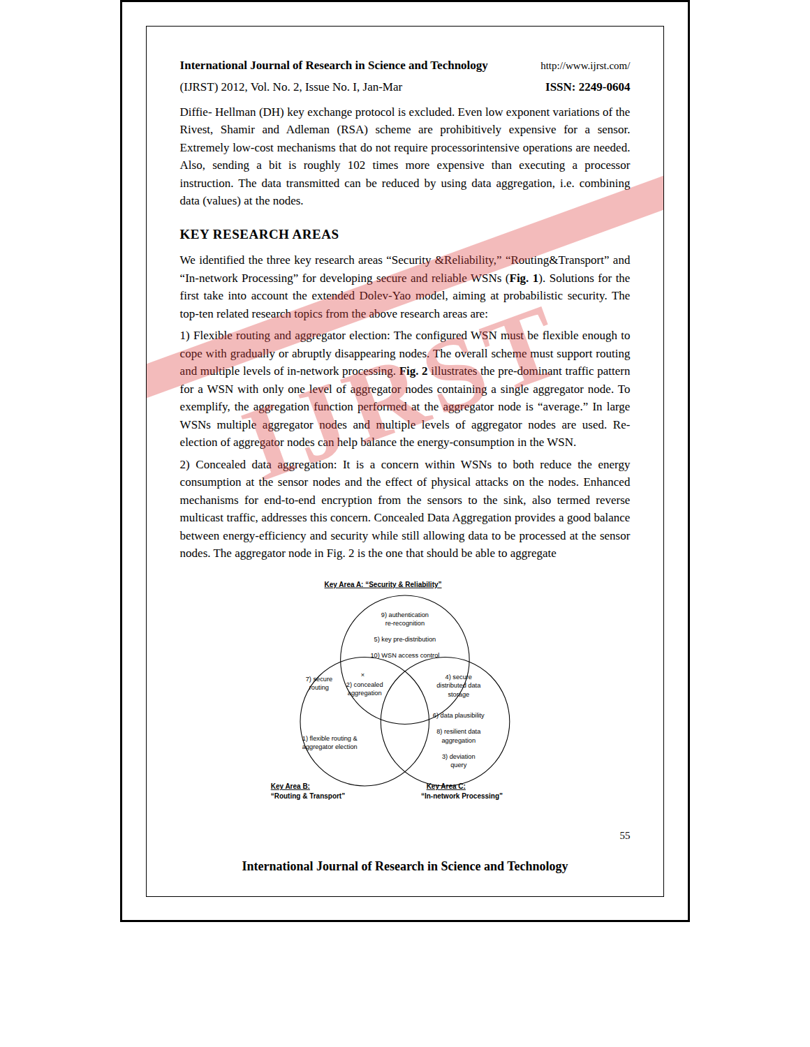IJRST
International Journal of Research in Science and Technology http://www.ijrst.com/
(IJRST) 2012, Vol. No. 2, Issue No. I, Jan-Mar ISSN: 2249-0604
Diffie- Hellman (DH) key exchange protocol is excluded. Even low exponent variations of the Rivest, Shamir and Adleman (RSA) scheme are prohibitively expensive for a sensor. Extremely low-cost mechanisms that do not require processorintensive operations are needed. Also, sending a bit is roughly 102 times more expensive than executing a processor instruction. The data transmitted can be reduced by using data aggregation, i.e. combining data (values) at the nodes.
KEY RESEARCH AREAS
We identified the three key research areas “Security &Reliability,” “Routing&Transport” and “In-network Processing” for developing secure and reliable WSNs (Fig. 1). Solutions for the first take into account the extended Dolev-Yao model, aiming at probabilistic security. The top-ten related research topics from the above research areas are:
1) Flexible routing and aggregator election: The configured WSN must be flexible enough to cope with gradually or abruptly disappearing nodes. The overall scheme must support routing and multiple levels of in-network processing. Fig. 2 illustrates the pre-dominant traffic pattern for a WSN with only one level of aggregator nodes containing a single aggregator node. To exemplify, the aggregation function performed at the aggregator node is “average.” In large WSNs multiple aggregator nodes and multiple levels of aggregator nodes are used. Re-election of aggregator nodes can help balance the energy-consumption in the WSN.
2) Concealed data aggregation: It is a concern within WSNs to both reduce the energy consumption at the sensor nodes and the effect of physical attacks on the nodes. Enhanced mechanisms for end-to-end encryption from the sensors to the sink, also termed reverse multicast traffic, addresses this concern. Concealed Data Aggregation provides a good balance between energy-efficiency and security while still allowing data to be processed at the sensor nodes. The aggregator node in Fig. 2 is the one that should be able to aggregate
Key Area A: “Security & Reliability” 9) authentication re-recognition 5) key pre-distribution 10) WSN access control 7) secure routing 2) concealed aggregation 4) secure distributed data storage 1) flexible routing & aggregator election 6) data plausibility 8) resilient data aggregation 3) deviation query Key Area B: “Routing & Transport” Key Area C: “In-network Processing” ×
55
International Journal of Research in Science and Technology